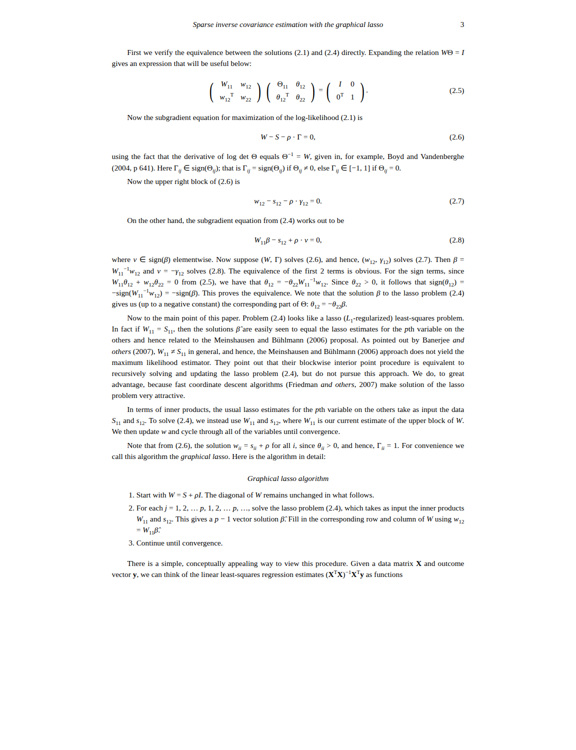Sparse inverse covariance estimation with the graphical lasso 3
First we verify the equivalence between the solutions (2.1) and (2.4) directly. Expanding the relation WΘ = I gives an expression that will be useful below:
(
| W 11 | w 12 |
| w 12 T | w 22 |
) (
| Θ 11 | θ 12 |
| θ 12 T | θ 22 |
) = (
| I | 0 |
| 0 T | 1 |
) . (2.5)
Now the subgradient equation for maximization of the log-likelihood (2.1) is
W − S − ρ · Γ = 0, (2.6)
using the fact that the derivative of log det Θ equals Θ−1 = W, given in, for example, Boyd and Vandenberghe (2004, p 641). Here Γij ∈ sign(Θij); that is Γij = sign(Θij) if Θij ≠ 0, else Γij ∈ [−1, 1] if Θij = 0.
Now the upper right block of (2.6) is
w12 − s12 − ρ · γ12 = 0. (2.7)
On the other hand, the subgradient equation from (2.4) works out to be
W11β − s12 + ρ · ν = 0, (2.8)
where ν ∈ sign(β) elementwise. Now suppose (W, Γ) solves (2.6), and hence, (w12, γ12) solves (2.7). Then β = W11−1w12 and ν = −γ12 solves (2.8). The equivalence of the first 2 terms is obvious. For the sign terms, since W11θ12 + w12θ22 = 0 from (2.5), we have that θ12 = −θ22W11−1w12. Since θ22 > 0, it follows that sign(θ12) = −sign(W11−1w12) = −sign(β). This proves the equivalence. We note that the solution β to the lasso problem (2.4) gives us (up to a negative constant) the corresponding part of Θ: θ12 = −θ22β.
Now to the main point of this paper. Problem (2.4) looks like a lasso (L1-regularized) least-squares problem. In fact if W11 = S11, then the solutions β̂ are easily seen to equal the lasso estimates for the pth variable on the others and hence related to the Meinshausen and Bühlmann (2006) proposal. As pointed out by Banerjee and others (2007), W11 ≠ S11 in general, and hence, the Meinshausen and Bühlmann (2006) approach does not yield the maximum likelihood estimator. They point out that their blockwise interior point procedure is equivalent to recursively solving and updating the lasso problem (2.4), but do not pursue this approach. We do, to great advantage, because fast coordinate descent algorithms (Friedman and others, 2007) make solution of the lasso problem very attractive.
In terms of inner products, the usual lasso estimates for the pth variable on the others take as input the data S11 and s12. To solve (2.4), we instead use W11 and s12, where W11 is our current estimate of the upper block of W. We then update w and cycle through all of the variables until convergence.
Note that from (2.6), the solution wii = sii + ρ for all i, since θii > 0, and hence, Γii = 1. For convenience we call this algorithm the graphical lasso. Here is the algorithm in detail:
Graphical lasso algorithm
Start with W = S + ρI. The diagonal of W remains unchanged in what follows.
For each j = 1, 2, … p, 1, 2, … p, …, solve the lasso problem (2.4), which takes as input the inner products W11 and s12. This gives a p − 1 vector solution β̂. Fill in the corresponding row and column of W using w12 = W11β̂.
Continue until convergence.
There is a simple, conceptually appealing way to view this procedure. Given a data matrix X and outcome vector y, we can think of the linear least-squares regression estimates (XTX)−1XTy as functions